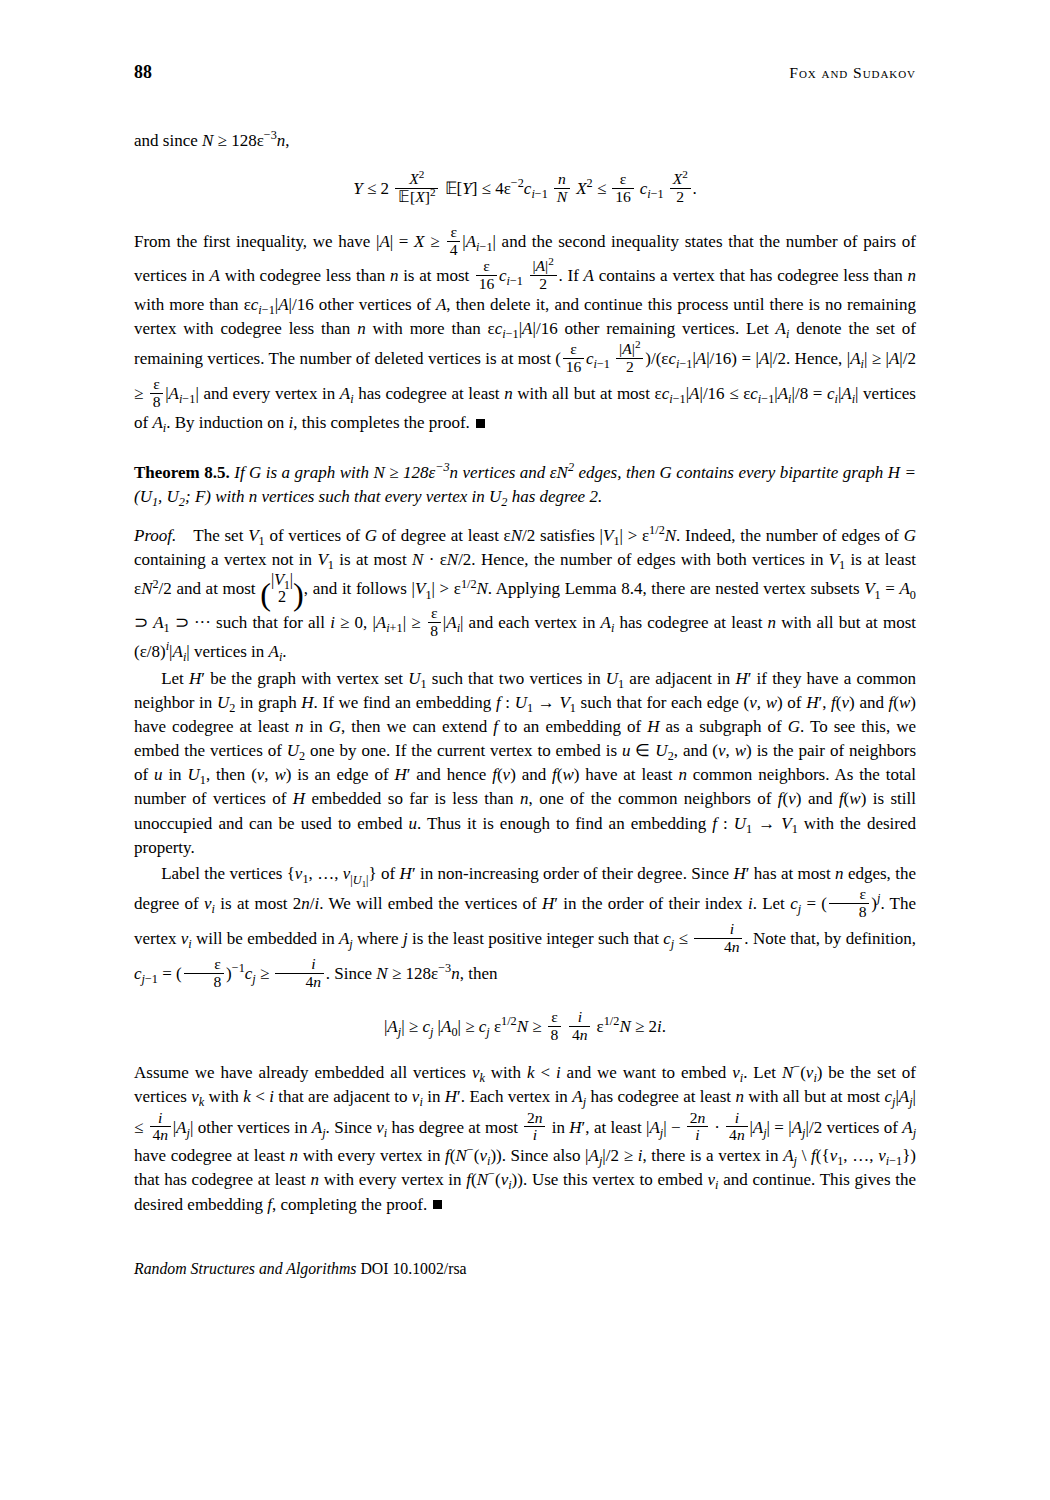88 Fox and Sudakov
and since N ≥ 128ε−3n,
Y ≤ 2 X2 𝔼[X]2 𝔼[Y] ≤ 4ε−2ci−1 nN X2 ≤ ε 16 ci−1 X22.
From the first inequality, we have |A| = X ≥ ε 4|Ai−1| and the second inequality states that the number of pairs of vertices in A with codegree less than n is at most ε 16 ci−1 |A|22. If A contains a vertex that has codegree less than n with more than εci−1|A|/16 other vertices of A, then delete it, and continue this process until there is no remaining vertex with codegree less than n with more than εci−1|A|/16 other remaining vertices. Let Ai denote the set of remaining vertices. The number of deleted vertices is at most (ε 16 ci−1 |A|22)/(εci−1|A|/16) = |A|/2. Hence, |Ai| ≥ |A|/2 ≥ ε 8|Ai−1| and every vertex in Ai has codegree at least n with all but at most εci−1|A|/16 ≤ εci−1|Ai|/8 = ci|Ai| vertices of Ai. By induction on i, this completes the proof.
Theorem 8.5. If G is a graph with N ≥ 128ε−3n vertices and εN2 edges, then G contains every bipartite graph H = (U1, U2; F) with n vertices such that every vertex in U2 has degree 2.
Proof. The set V1 of vertices of G of degree at least εN/2 satisfies |V1| > ε1/2N. Indeed, the number of edges of G containing a vertex not in V1 is at most N · εN/2. Hence, the number of edges with both vertices in V1 is at least εN2/2 and at most (|V1|2), and it follows |V1| > ε1/2N. Applying Lemma 8.4, there are nested vertex subsets V1 = A0 ⊃ A1 ⊃ ··· such that for all i ≥ 0, |Ai+1| ≥ ε 8|Ai| and each vertex in Ai has codegree at least n with all but at most (ε/8)i|Ai| vertices in Ai.
Let H′ be the graph with vertex set U1 such that two vertices in U1 are adjacent in H′ if they have a common neighbor in U2 in graph H. If we find an embedding f : U1 → V1 such that for each edge (v, w) of H′, f(v) and f(w) have codegree at least n in G, then we can extend f to an embedding of H as a subgraph of G. To see this, we embed the vertices of U2 one by one. If the current vertex to embed is u ∈ U2, and (v, w) is the pair of neighbors of u in U1, then (v, w) is an edge of H′ and hence f(v) and f(w) have at least n common neighbors. As the total number of vertices of H embedded so far is less than n, one of the common neighbors of f(v) and f(w) is still unoccupied and can be used to embed u. Thus it is enough to find an embedding f : U1 → V1 with the desired property.
Label the vertices {v1, …, v|U1|} of H′ in non-increasing order of their degree. Since H′ has at most n edges, the degree of vi is at most 2n/i. We will embed the vertices of H′ in the order of their index i. Let cj = (ε 8)j. The vertex vi will be embedded in Aj where j is the least positive integer such that cj ≤ i 4n. Note that, by definition, cj−1 = (ε 8)−1cj ≥ i 4n. Since N ≥ 128ε−3n, then
|Aj| ≥ cj |A0| ≥ cj ε1/2N ≥ ε 8 i 4n ε1/2N ≥ 2i.
Assume we have already embedded all vertices vk with k < i and we want to embed vi. Let N−(vi) be the set of vertices vk with k < i that are adjacent to vi in H′. Each vertex in Aj has codegree at least n with all but at most cj|Aj| ≤ i 4n|Aj| other vertices in Aj. Since vi has degree at most 2n i in H′, at least |Aj| − 2n i · i 4n|Aj| = |Aj|/2 vertices of Aj have codegree at least n with every vertex in f(N−(vi)). Since also |Aj|/2 ≥ i, there is a vertex in Aj \ f({v1, …, vi−1}) that has codegree at least n with every vertex in f(N−(vi)). Use this vertex to embed vi and continue. This gives the desired embedding f, completing the proof.
Random Structures and Algorithms DOI 10.1002/rsa